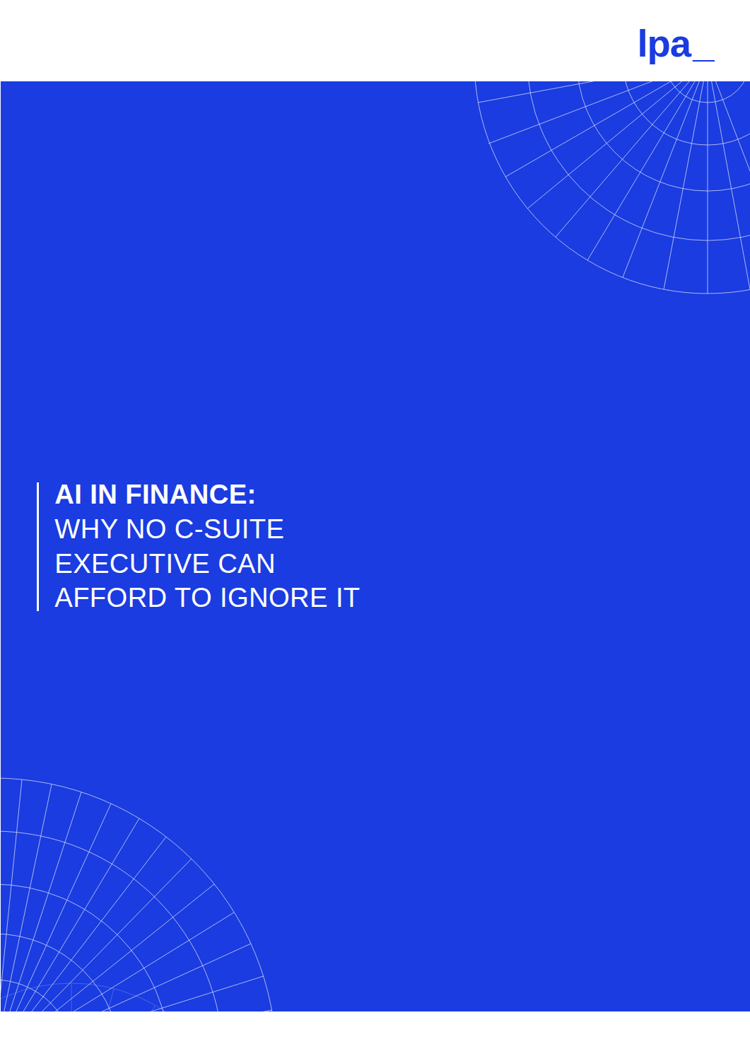lpa_
AI in Finance: Why no C-Suite executive can afford to ignore it